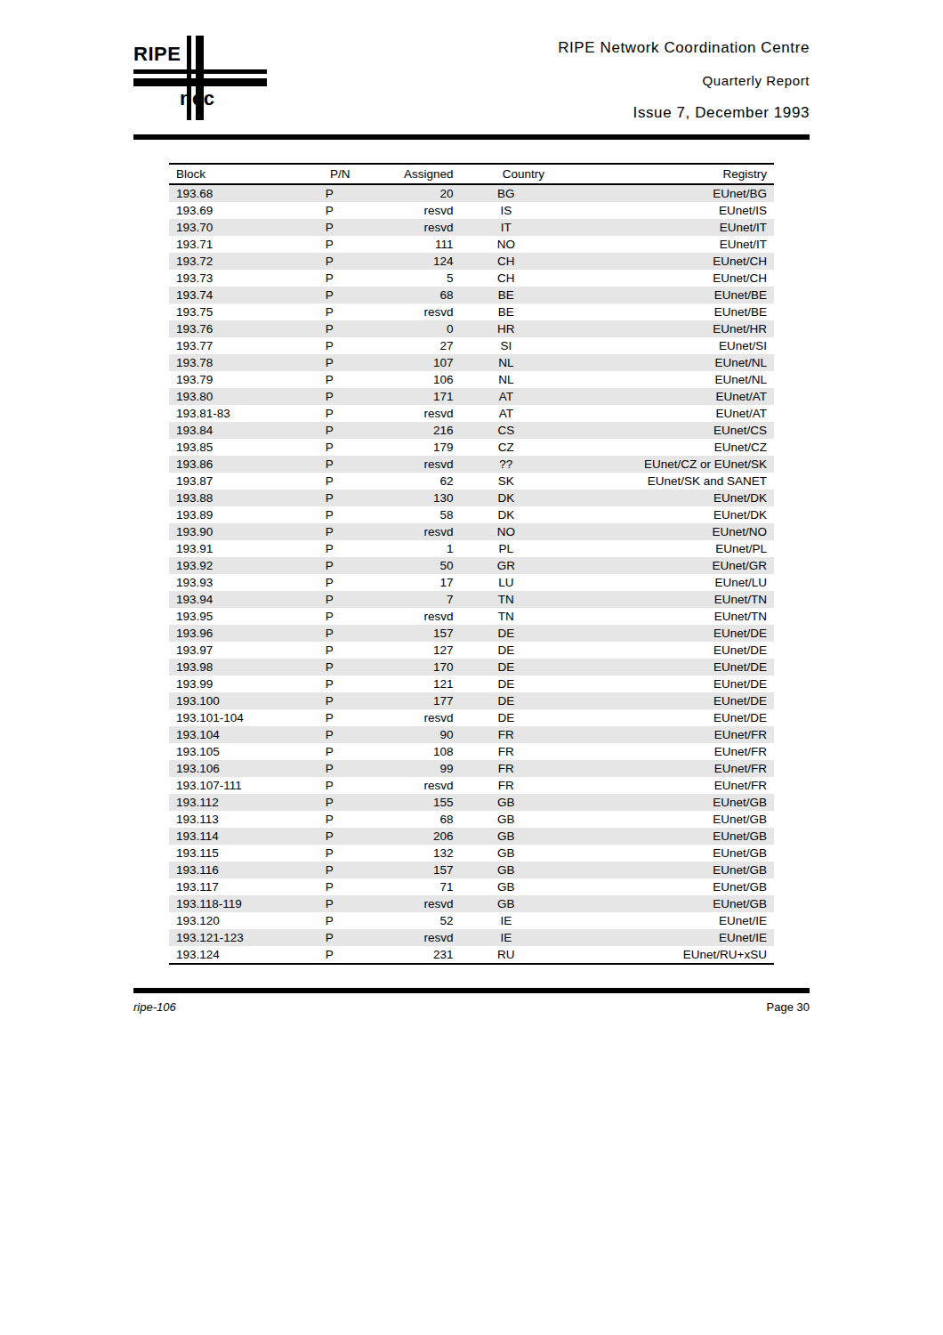RIPE ncc
RIPE Network Coordination Centre
Quarterly Report
Issue 7, December 1993
Address block assignments
| Block | P/N | Assigned | Country | Registry |
| --- | --- | --- | --- | --- |
| 193.68 | P | 20 | BG | EUnet/BG |
| 193.69 | P | resvd | IS | EUnet/IS |
| 193.70 | P | resvd | IT | EUnet/IT |
| 193.71 | P | 111 | NO | EUnet/IT |
| 193.72 | P | 124 | CH | EUnet/CH |
| 193.73 | P | 5 | CH | EUnet/CH |
| 193.74 | P | 68 | BE | EUnet/BE |
| 193.75 | P | resvd | BE | EUnet/BE |
| 193.76 | P | 0 | HR | EUnet/HR |
| 193.77 | P | 27 | SI | EUnet/SI |
| 193.78 | P | 107 | NL | EUnet/NL |
| 193.79 | P | 106 | NL | EUnet/NL |
| 193.80 | P | 171 | AT | EUnet/AT |
| 193.81-83 | P | resvd | AT | EUnet/AT |
| 193.84 | P | 216 | CS | EUnet/CS |
| 193.85 | P | 179 | CZ | EUnet/CZ |
| 193.86 | P | resvd | ?? | EUnet/CZ or EUnet/SK |
| 193.87 | P | 62 | SK | EUnet/SK and SANET |
| 193.88 | P | 130 | DK | EUnet/DK |
| 193.89 | P | 58 | DK | EUnet/DK |
| 193.90 | P | resvd | NO | EUnet/NO |
| 193.91 | P | 1 | PL | EUnet/PL |
| 193.92 | P | 50 | GR | EUnet/GR |
| 193.93 | P | 17 | LU | EUnet/LU |
| 193.94 | P | 7 | TN | EUnet/TN |
| 193.95 | P | resvd | TN | EUnet/TN |
| 193.96 | P | 157 | DE | EUnet/DE |
| 193.97 | P | 127 | DE | EUnet/DE |
| 193.98 | P | 170 | DE | EUnet/DE |
| 193.99 | P | 121 | DE | EUnet/DE |
| 193.100 | P | 177 | DE | EUnet/DE |
| 193.101-104 | P | resvd | DE | EUnet/DE |
| 193.104 | P | 90 | FR | EUnet/FR |
| 193.105 | P | 108 | FR | EUnet/FR |
| 193.106 | P | 99 | FR | EUnet/FR |
| 193.107-111 | P | resvd | FR | EUnet/FR |
| 193.112 | P | 155 | GB | EUnet/GB |
| 193.113 | P | 68 | GB | EUnet/GB |
| 193.114 | P | 206 | GB | EUnet/GB |
| 193.115 | P | 132 | GB | EUnet/GB |
| 193.116 | P | 157 | GB | EUnet/GB |
| 193.117 | P | 71 | GB | EUnet/GB |
| 193.118-119 | P | resvd | GB | EUnet/GB |
| 193.120 | P | 52 | IE | EUnet/IE |
| 193.121-123 | P | resvd | IE | EUnet/IE |
| 193.124 | P | 231 | RU | EUnet/RU+xSU |
ripe-106 Page 30